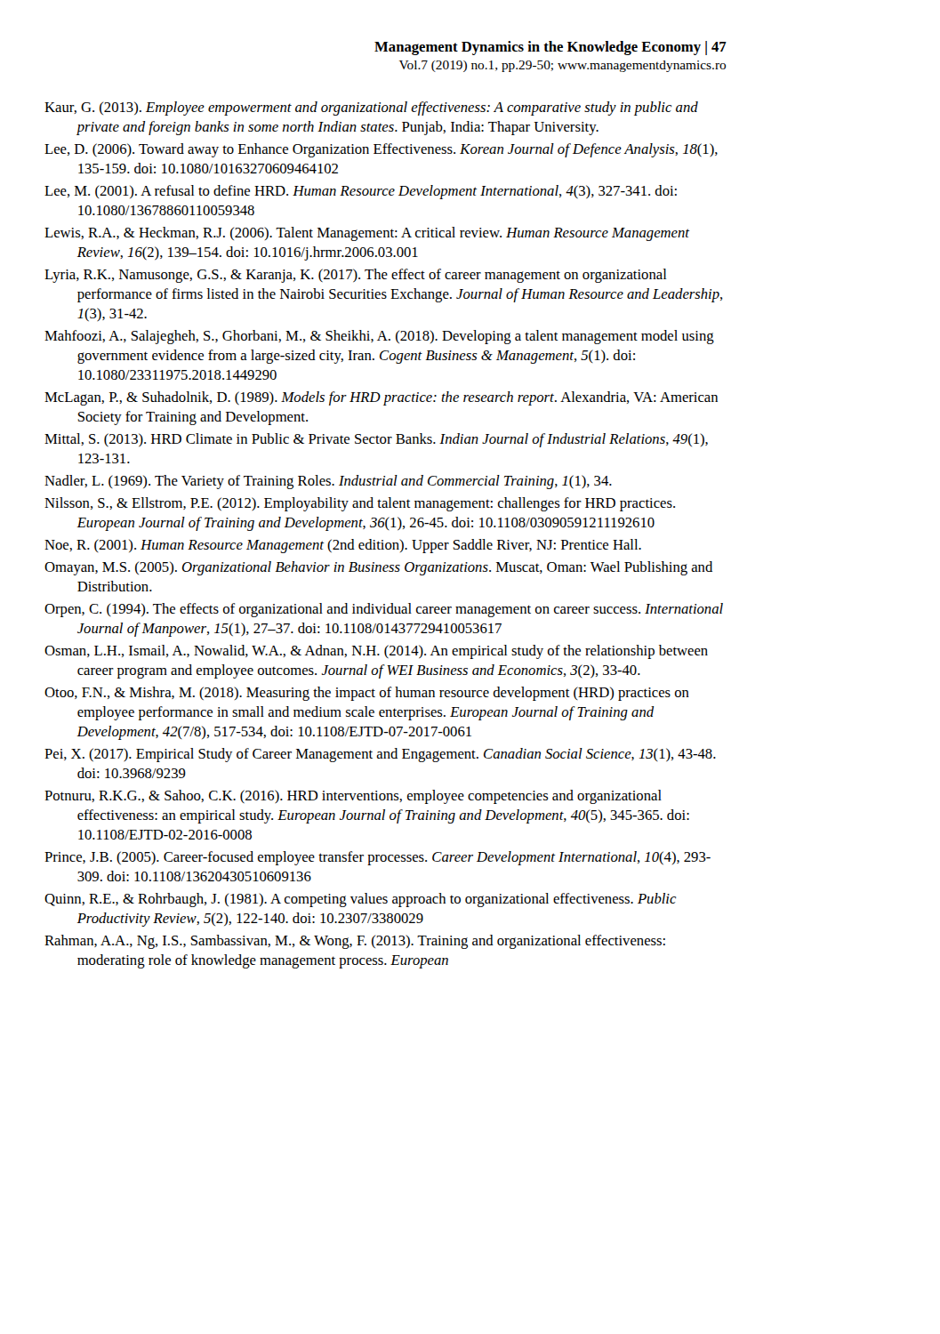Management Dynamics in the Knowledge Economy | 47
Vol.7 (2019) no.1, pp.29-50; www.managementdynamics.ro
Kaur, G. (2013). Employee empowerment and organizational effectiveness: A comparative study in public and private and foreign banks in some north Indian states. Punjab, India: Thapar University.
Lee, D. (2006). Toward away to Enhance Organization Effectiveness. Korean Journal of Defence Analysis, 18(1), 135-159. doi: 10.1080/10163270609464102
Lee, M. (2001). A refusal to define HRD. Human Resource Development International, 4(3), 327-341. doi: 10.1080/13678860110059348
Lewis, R.A., & Heckman, R.J. (2006). Talent Management: A critical review. Human Resource Management Review, 16(2), 139–154. doi: 10.1016/j.hrmr.2006.03.001
Lyria, R.K., Namusonge, G.S., & Karanja, K. (2017). The effect of career management on organizational performance of firms listed in the Nairobi Securities Exchange. Journal of Human Resource and Leadership, 1(3), 31-42.
Mahfoozi, A., Salajegheh, S., Ghorbani, M., & Sheikhi, A. (2018). Developing a talent management model using government evidence from a large-sized city, Iran. Cogent Business & Management, 5(1). doi: 10.1080/23311975.2018.1449290
McLagan, P., & Suhadolnik, D. (1989). Models for HRD practice: the research report. Alexandria, VA: American Society for Training and Development.
Mittal, S. (2013). HRD Climate in Public & Private Sector Banks. Indian Journal of Industrial Relations, 49(1), 123-131.
Nadler, L. (1969). The Variety of Training Roles. Industrial and Commercial Training, 1(1), 34.
Nilsson, S., & Ellstrom, P.E. (2012). Employability and talent management: challenges for HRD practices. European Journal of Training and Development, 36(1), 26-45. doi: 10.1108/03090591211192610
Noe, R. (2001). Human Resource Management (2nd edition). Upper Saddle River, NJ: Prentice Hall.
Omayan, M.S. (2005). Organizational Behavior in Business Organizations. Muscat, Oman: Wael Publishing and Distribution.
Orpen, C. (1994). The effects of organizational and individual career management on career success. International Journal of Manpower, 15(1), 27–37. doi: 10.1108/01437729410053617
Osman, L.H., Ismail, A., Nowalid, W.A., & Adnan, N.H. (2014). An empirical study of the relationship between career program and employee outcomes. Journal of WEI Business and Economics, 3(2), 33-40.
Otoo, F.N., & Mishra, M. (2018). Measuring the impact of human resource development (HRD) practices on employee performance in small and medium scale enterprises. European Journal of Training and Development, 42(7/8), 517-534, doi: 10.1108/EJTD-07-2017-0061
Pei, X. (2017). Empirical Study of Career Management and Engagement. Canadian Social Science, 13(1), 43-48. doi: 10.3968/9239
Potnuru, R.K.G., & Sahoo, C.K. (2016). HRD interventions, employee competencies and organizational effectiveness: an empirical study. European Journal of Training and Development, 40(5), 345-365. doi: 10.1108/EJTD-02-2016-0008
Prince, J.B. (2005). Career-focused employee transfer processes. Career Development International, 10(4), 293-309. doi: 10.1108/13620430510609136
Quinn, R.E., & Rohrbaugh, J. (1981). A competing values approach to organizational effectiveness. Public Productivity Review, 5(2), 122-140. doi: 10.2307/3380029
Rahman, A.A., Ng, I.S., Sambassivan, M., & Wong, F. (2013). Training and organizational effectiveness: moderating role of knowledge management process. European